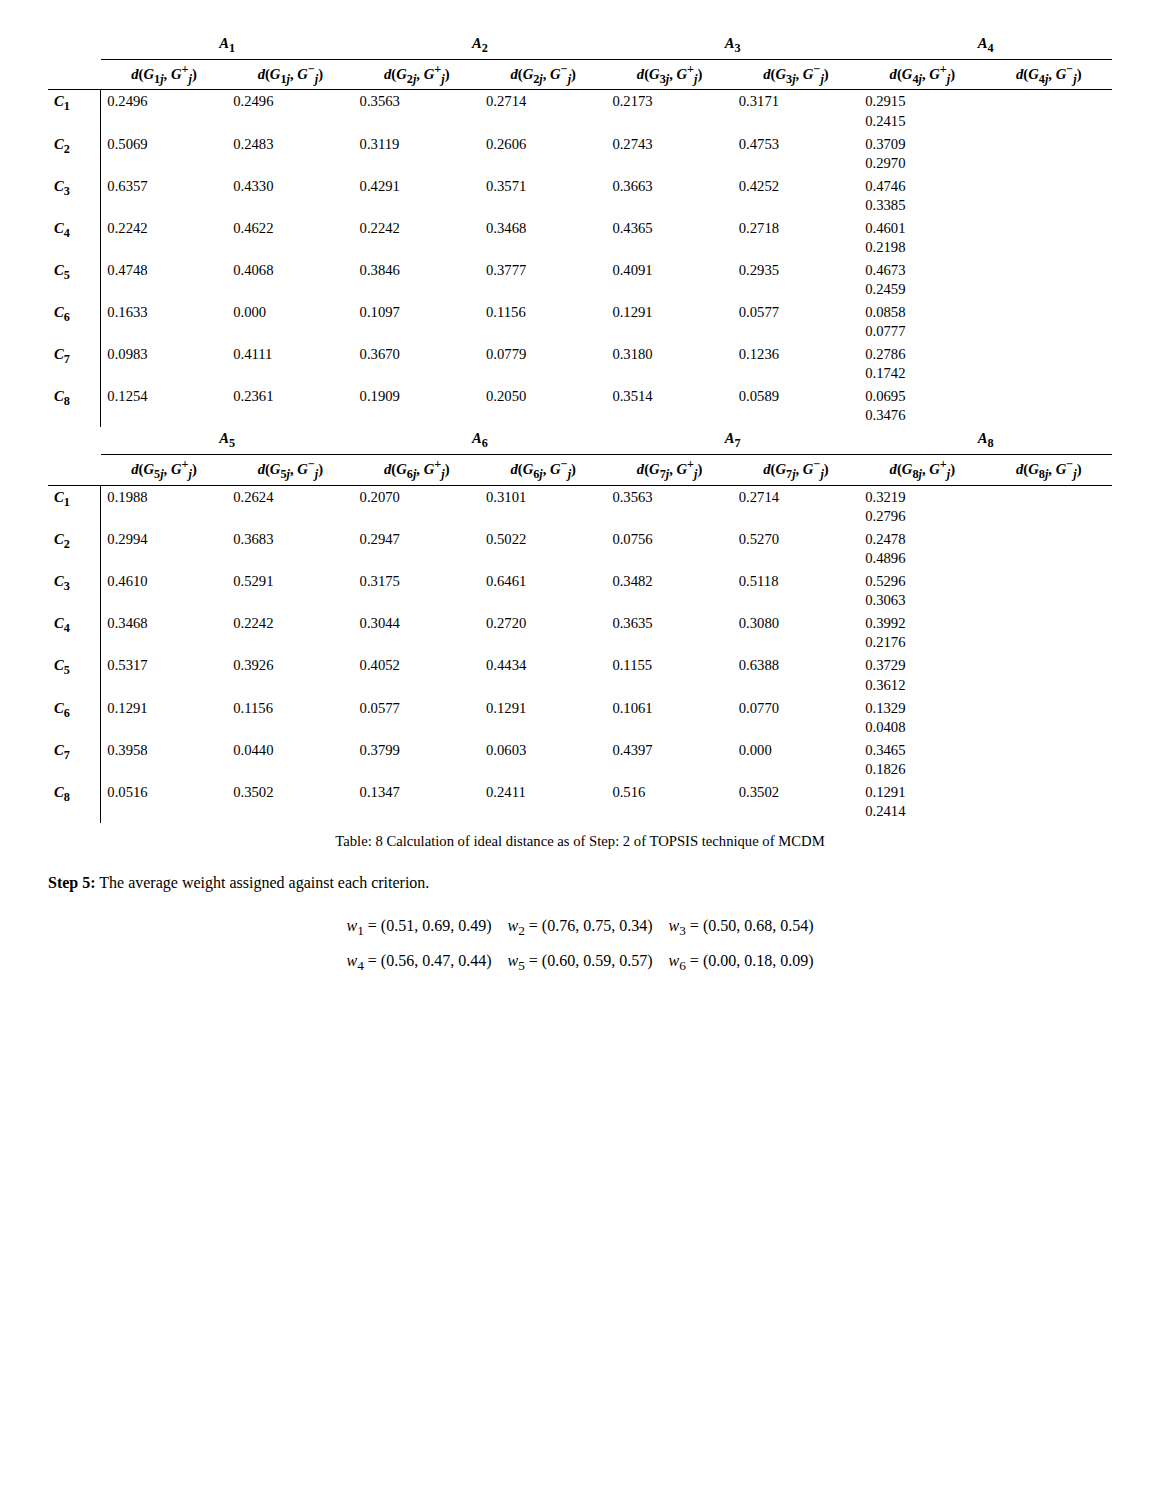| | A 1 | A 2 | A 3 | A 4 |
| --- | --- | --- | --- | --- |
| | d ( G 1 j , G + j ) | d ( G 1 j , G − j ) | d ( G 2 j , G + j ) | d ( G 2 j , G − j ) | d ( G 3 j , G + j ) | d ( G 3 j , G − j ) | d ( G 4 j , G + j ) | d ( G 4 j , G − j ) |
| C 1 | 0.2496 | 0.2496 | 0.3563 | 0.2714 | 0.2173 | 0.3171 | 0.2915 0.2415 |
| C 2 | 0.5069 | 0.2483 | 0.3119 | 0.2606 | 0.2743 | 0.4753 | 0.3709 0.2970 |
| C 3 | 0.6357 | 0.4330 | 0.4291 | 0.3571 | 0.3663 | 0.4252 | 0.4746 0.3385 |
| C 4 | 0.2242 | 0.4622 | 0.2242 | 0.3468 | 0.4365 | 0.2718 | 0.4601 0.2198 |
| C 5 | 0.4748 | 0.4068 | 0.3846 | 0.3777 | 0.4091 | 0.2935 | 0.4673 0.2459 |
| C 6 | 0.1633 | 0.000 | 0.1097 | 0.1156 | 0.1291 | 0.0577 | 0.0858 0.0777 |
| C 7 | 0.0983 | 0.4111 | 0.3670 | 0.0779 | 0.3180 | 0.1236 | 0.2786 0.1742 |
| C 8 | 0.1254 | 0.2361 | 0.1909 | 0.2050 | 0.3514 | 0.0589 | 0.0695 0.3476 |
| | A 5 | A 6 | A 7 | A 8 |
| | d ( G 5 j , G + j ) | d ( G 5 j , G − j ) | d ( G 6 j , G + j ) | d ( G 6 j , G − j ) | d ( G 7 j , G + j ) | d ( G 7 j , G − j ) | d ( G 8 j , G + j ) | d ( G 8 j , G − j ) |
| C 1 | 0.1988 | 0.2624 | 0.2070 | 0.3101 | 0.3563 | 0.2714 | 0.3219 0.2796 |
| C 2 | 0.2994 | 0.3683 | 0.2947 | 0.5022 | 0.0756 | 0.5270 | 0.2478 0.4896 |
| C 3 | 0.4610 | 0.5291 | 0.3175 | 0.6461 | 0.3482 | 0.5118 | 0.5296 0.3063 |
| C 4 | 0.3468 | 0.2242 | 0.3044 | 0.2720 | 0.3635 | 0.3080 | 0.3992 0.2176 |
| C 5 | 0.5317 | 0.3926 | 0.4052 | 0.4434 | 0.1155 | 0.6388 | 0.3729 0.3612 |
| C 6 | 0.1291 | 0.1156 | 0.0577 | 0.1291 | 0.1061 | 0.0770 | 0.1329 0.0408 |
| C 7 | 0.3958 | 0.0440 | 0.3799 | 0.0603 | 0.4397 | 0.000 | 0.3465 0.1826 |
| C 8 | 0.0516 | 0.3502 | 0.1347 | 0.2411 | 0.516 | 0.3502 | 0.1291 0.2414 |
Table: 8 Calculation of ideal distance as of Step: 2 of TOPSIS technique of MCDM
Step 5: The average weight assigned against each criterion.
w1 = (0.51, 0.69, 0.49) w2 = (0.76, 0.75, 0.34) w3 = (0.50, 0.68, 0.54)
w4 = (0.56, 0.47, 0.44) w5 = (0.60, 0.59, 0.57) w6 = (0.00, 0.18, 0.09)